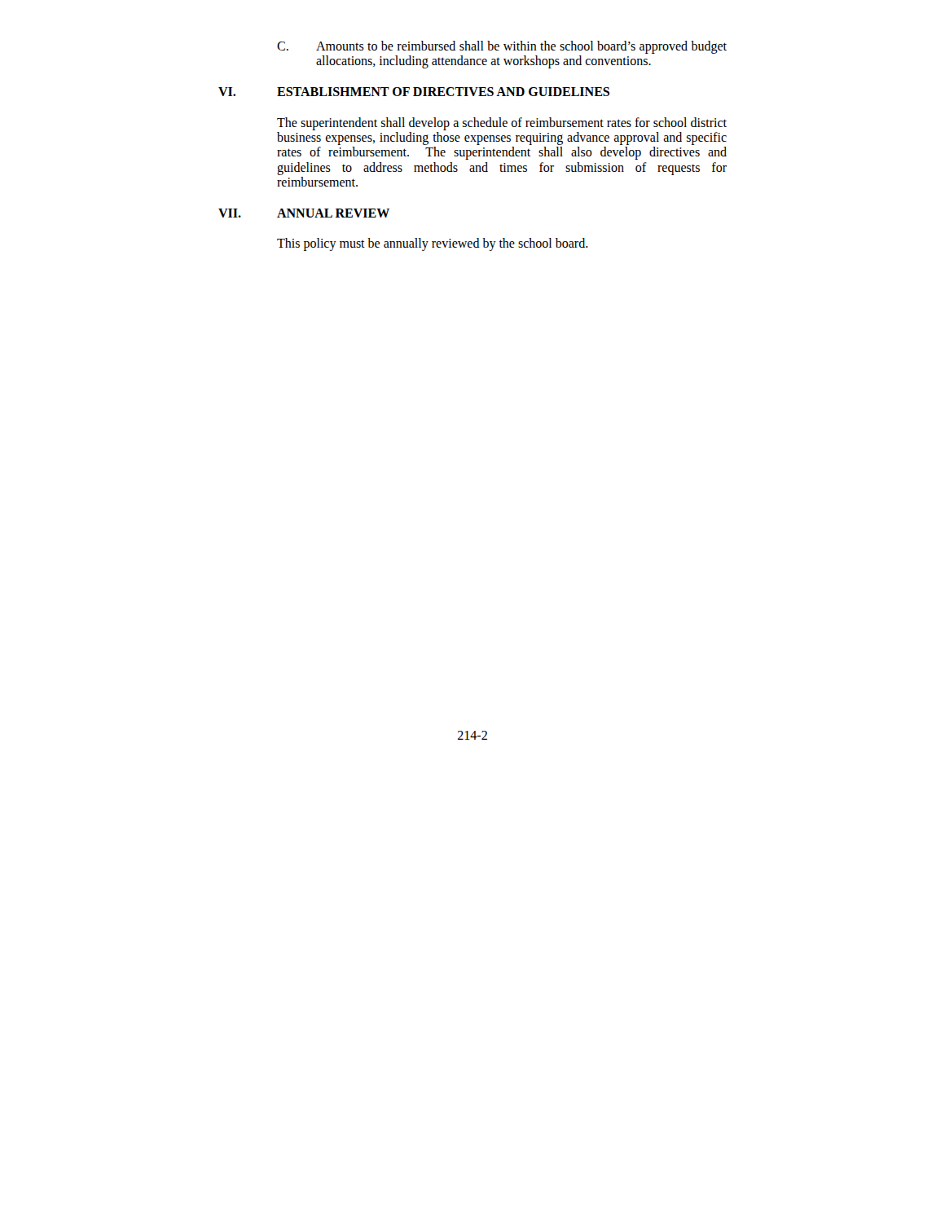C.
Amounts to be reimbursed shall be within the school board’s approved budget allocations, including attendance at workshops and conventions.
VI.
Establishment of Directives and Guidelines
The superintendent shall develop a schedule of reimbursement rates for school district business expenses, including those expenses requiring advance approval and specific rates of reimbursement. The superintendent shall also develop directives and guidelines to address methods and times for submission of requests for reimbursement.
VII.
Annual Review
This policy must be annually reviewed by the school board.
214-2